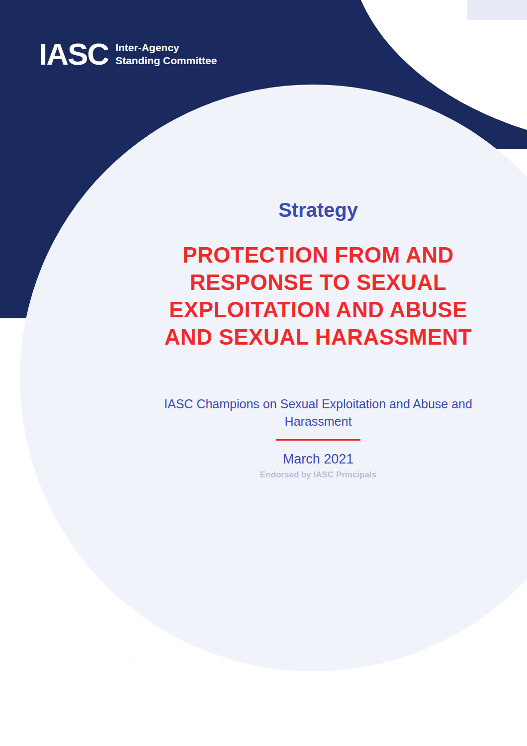IASC Inter-Agency
Standing Committee
Strategy
PROTECTION FROM AND RESPONSE TO SEXUAL EXPLOITATION AND ABUSE AND SEXUAL HARASSMENT
IASC Champions on Sexual Exploitation and Abuse and Harassment
March 2021
Endorsed by IASC Principals
`